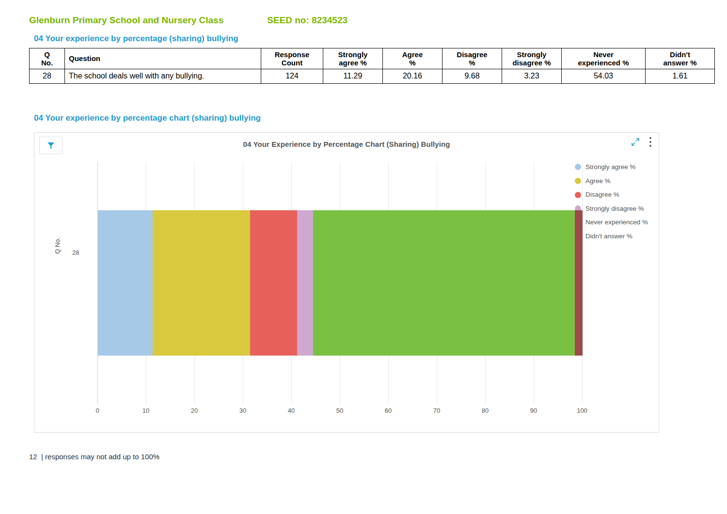Glenburn Primary School and Nursery Class SEED no: 8234523
04 Your experience by percentage (sharing) bullying
| Q No. | Question | Response Count | Strongly agree % | Agree % | Disagree % | Strongly disagree % | Never experienced % | Didn't answer % |
| --- | --- | --- | --- | --- | --- | --- | --- | --- |
| 28 | The school deals well with any bullying. | 124 | 11.29 | 20.16 | 9.68 | 3.23 | 54.03 | 1.61 |
04 Your experience by percentage chart (sharing) bullying
04 Your Experience by Percentage Chart (Sharing) Bullying
Strongly agree %
Agree %
Disagree %
Strongly disagree %
Never experienced %
Didn't answer %
Q No.
28
0 10 20 30 40 50 60 70 80 90 100
12 | responses may not add up to 100%